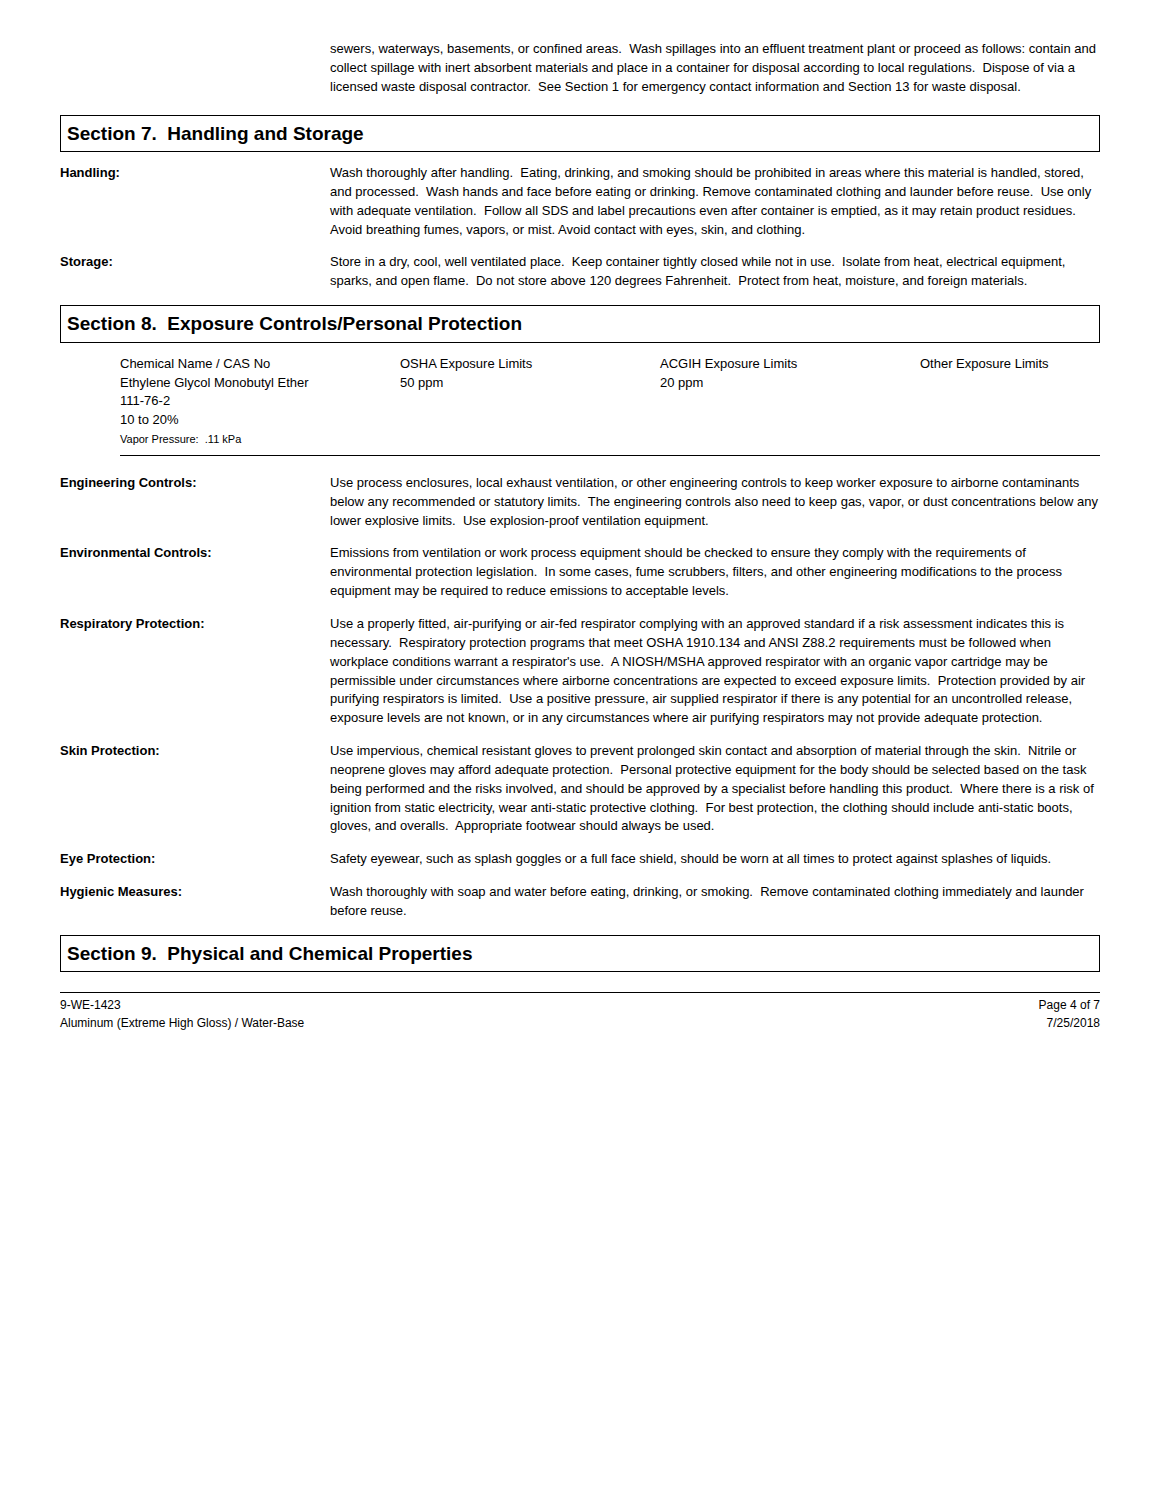sewers, waterways, basements, or confined areas. Wash spillages into an effluent treatment plant or proceed as follows: contain and collect spillage with inert absorbent materials and place in a container for disposal according to local regulations. Dispose of via a licensed waste disposal contractor. See Section 1 for emergency contact information and Section 13 for waste disposal.
Section 7. Handling and Storage
Handling:
Wash thoroughly after handling. Eating, drinking, and smoking should be prohibited in areas where this material is handled, stored, and processed. Wash hands and face before eating or drinking. Remove contaminated clothing and launder before reuse. Use only with adequate ventilation. Follow all SDS and label precautions even after container is emptied, as it may retain product residues. Avoid breathing fumes, vapors, or mist. Avoid contact with eyes, skin, and clothing.
Storage:
Store in a dry, cool, well ventilated place. Keep container tightly closed while not in use. Isolate from heat, electrical equipment, sparks, and open flame. Do not store above 120 degrees Fahrenheit. Protect from heat, moisture, and foreign materials.
Section 8. Exposure Controls/Personal Protection
| Chemical Name / CAS No | OSHA Exposure Limits | ACGIH Exposure Limits | Other Exposure Limits |
| Ethylene Glycol Monobutyl Ether 111-76-2 10 to 20% Vapor Pressure: .11 kPa | 50 ppm | 20 ppm | |
Engineering Controls:
Use process enclosures, local exhaust ventilation, or other engineering controls to keep worker exposure to airborne contaminants below any recommended or statutory limits. The engineering controls also need to keep gas, vapor, or dust concentrations below any lower explosive limits. Use explosion-proof ventilation equipment.
Environmental Controls:
Emissions from ventilation or work process equipment should be checked to ensure they comply with the requirements of environmental protection legislation. In some cases, fume scrubbers, filters, and other engineering modifications to the process equipment may be required to reduce emissions to acceptable levels.
Respiratory Protection:
Use a properly fitted, air-purifying or air-fed respirator complying with an approved standard if a risk assessment indicates this is necessary. Respiratory protection programs that meet OSHA 1910.134 and ANSI Z88.2 requirements must be followed when workplace conditions warrant a respirator's use. A NIOSH/MSHA approved respirator with an organic vapor cartridge may be permissible under circumstances where airborne concentrations are expected to exceed exposure limits. Protection provided by air purifying respirators is limited. Use a positive pressure, air supplied respirator if there is any potential for an uncontrolled release, exposure levels are not known, or in any circumstances where air purifying respirators may not provide adequate protection.
Skin Protection:
Use impervious, chemical resistant gloves to prevent prolonged skin contact and absorption of material through the skin. Nitrile or neoprene gloves may afford adequate protection. Personal protective equipment for the body should be selected based on the task being performed and the risks involved, and should be approved by a specialist before handling this product. Where there is a risk of ignition from static electricity, wear anti-static protective clothing. For best protection, the clothing should include anti-static boots, gloves, and overalls. Appropriate footwear should always be used.
Eye Protection:
Safety eyewear, such as splash goggles or a full face shield, should be worn at all times to protect against splashes of liquids.
Hygienic Measures:
Wash thoroughly with soap and water before eating, drinking, or smoking. Remove contaminated clothing immediately and launder before reuse.
Section 9. Physical and Chemical Properties
9-WE-1423
Aluminum (Extreme High Gloss) / Water-Base
Page 4 of 7
7/25/2018